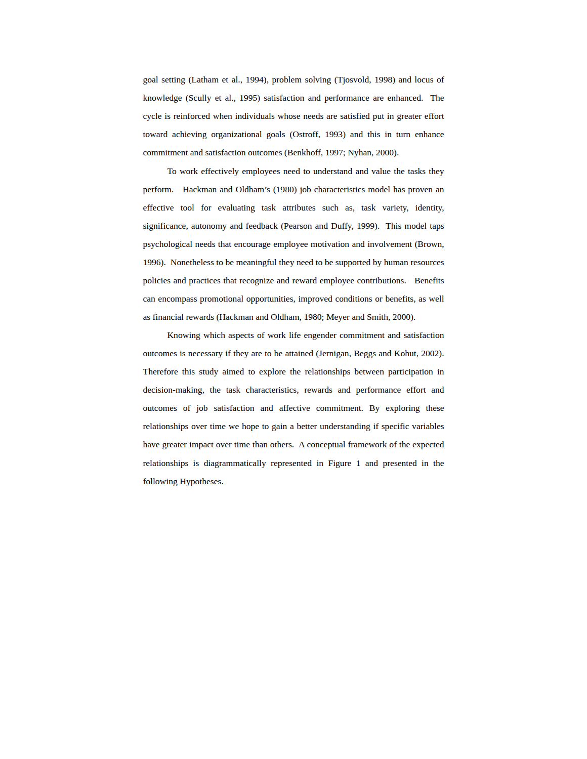goal setting (Latham et al., 1994), problem solving (Tjosvold, 1998) and locus of knowledge (Scully et al., 1995) satisfaction and performance are enhanced. The cycle is reinforced when individuals whose needs are satisfied put in greater effort toward achieving organizational goals (Ostroff, 1993) and this in turn enhance commitment and satisfaction outcomes (Benkhoff, 1997; Nyhan, 2000).
To work effectively employees need to understand and value the tasks they perform. Hackman and Oldham’s (1980) job characteristics model has proven an effective tool for evaluating task attributes such as, task variety, identity, significance, autonomy and feedback (Pearson and Duffy, 1999). This model taps psychological needs that encourage employee motivation and involvement (Brown, 1996). Nonetheless to be meaningful they need to be supported by human resources policies and practices that recognize and reward employee contributions. Benefits can encompass promotional opportunities, improved conditions or benefits, as well as financial rewards (Hackman and Oldham, 1980; Meyer and Smith, 2000).
Knowing which aspects of work life engender commitment and satisfaction outcomes is necessary if they are to be attained (Jernigan, Beggs and Kohut, 2002). Therefore this study aimed to explore the relationships between participation in decision-making, the task characteristics, rewards and performance effort and outcomes of job satisfaction and affective commitment. By exploring these relationships over time we hope to gain a better understanding if specific variables have greater impact over time than others. A conceptual framework of the expected relationships is diagrammatically represented in Figure 1 and presented in the following Hypotheses.